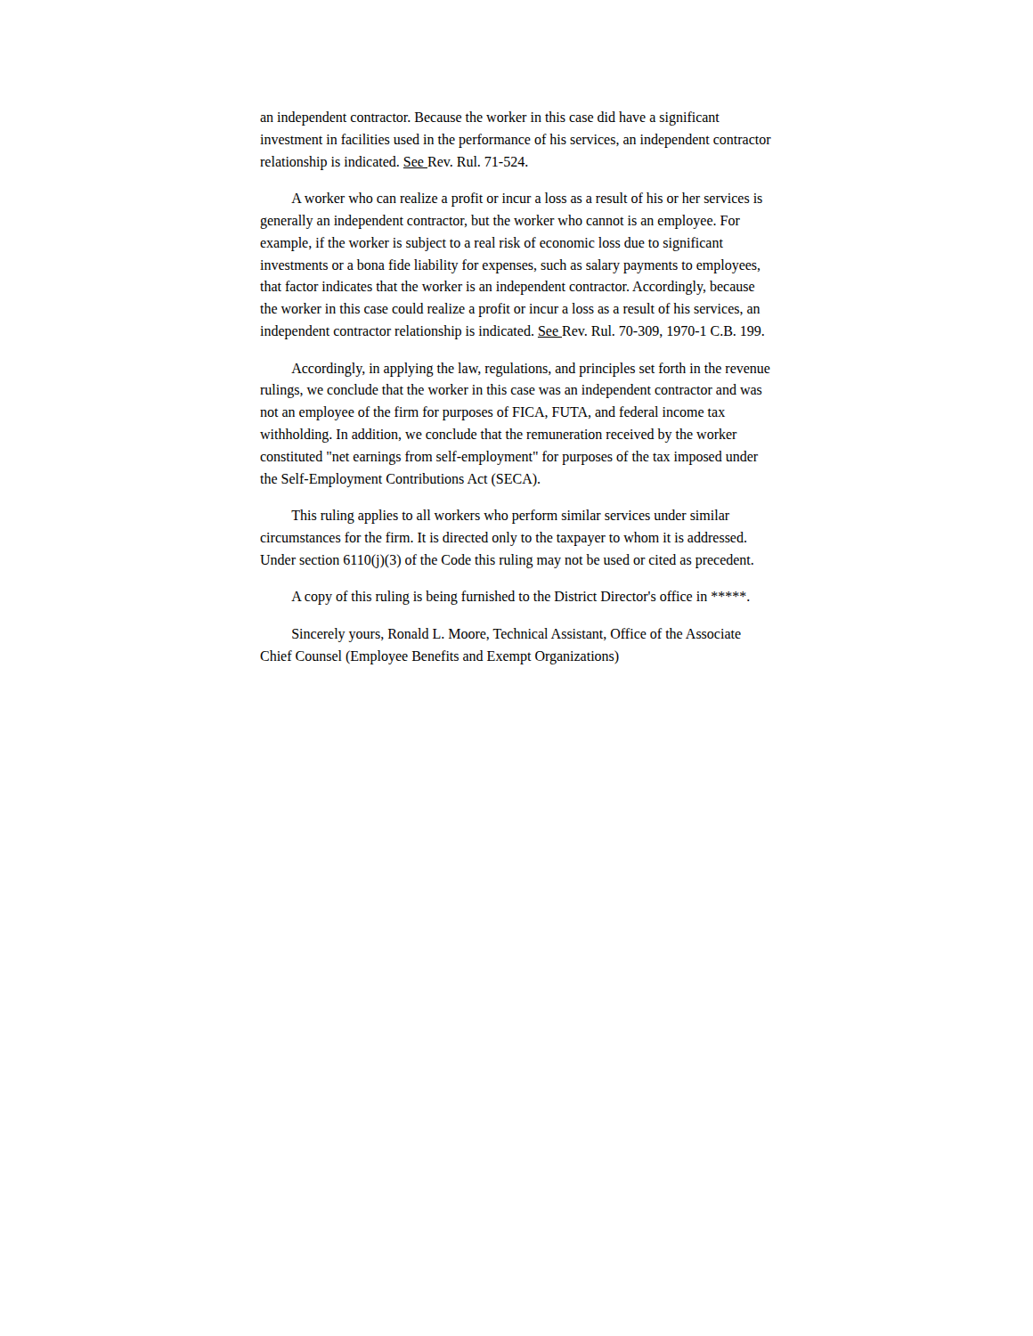an independent contractor. Because the worker in this case did have a significant investment in facilities used in the performance of his services, an independent contractor relationship is indicated. See Rev. Rul. 71-524.
A worker who can realize a profit or incur a loss as a result of his or her services is generally an independent contractor, but the worker who cannot is an employee. For example, if the worker is subject to a real risk of economic loss due to significant investments or a bona fide liability for expenses, such as salary payments to employees, that factor indicates that the worker is an independent contractor. Accordingly, because the worker in this case could realize a profit or incur a loss as a result of his services, an independent contractor relationship is indicated. See Rev. Rul. 70-309, 1970-1 C.B. 199.
Accordingly, in applying the law, regulations, and principles set forth in the revenue rulings, we conclude that the worker in this case was an independent contractor and was not an employee of the firm for purposes of FICA, FUTA, and federal income tax withholding. In addition, we conclude that the remuneration received by the worker constituted "net earnings from self-employment" for purposes of the tax imposed under the Self-Employment Contributions Act (SECA).
This ruling applies to all workers who perform similar services under similar circumstances for the firm. It is directed only to the taxpayer to whom it is addressed. Under section 6110(j)(3) of the Code this ruling may not be used or cited as precedent.
A copy of this ruling is being furnished to the District Director's office in *****.
Sincerely yours, Ronald L. Moore, Technical Assistant, Office of the Associate Chief Counsel (Employee Benefits and Exempt Organizations)